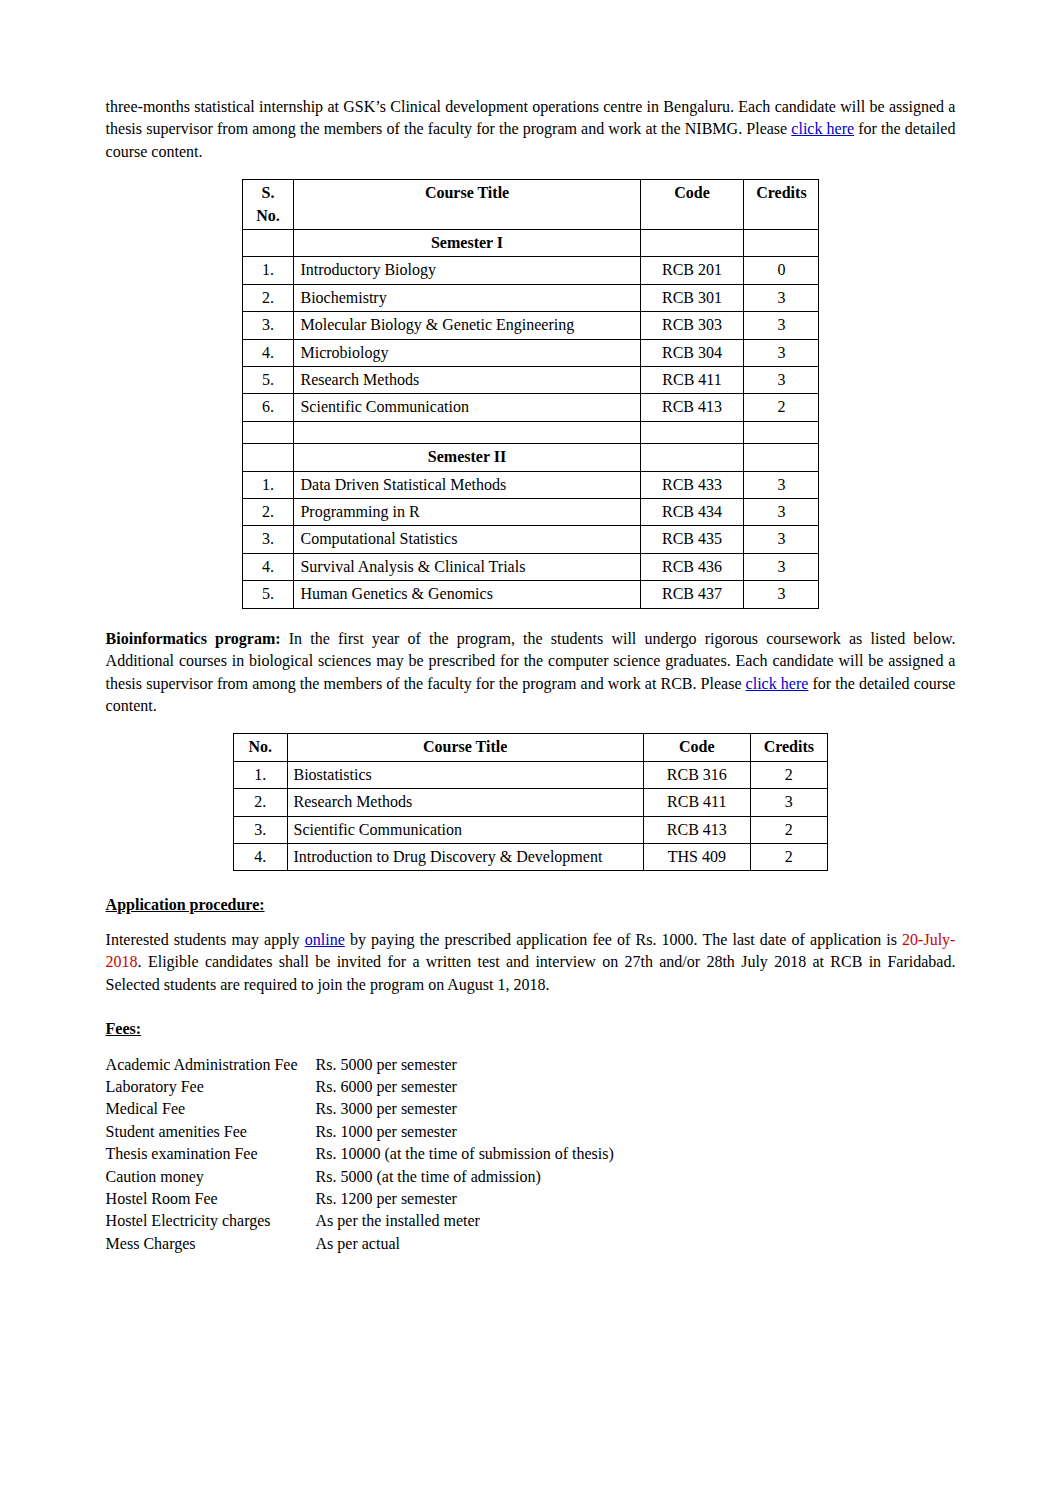three-months statistical internship at GSK’s Clinical development operations centre in Bengaluru. Each candidate will be assigned a thesis supervisor from among the members of the faculty for the program and work at the NIBMG. Please click here for the detailed course content.
| S. No. | Course Title | Code | Credits |
| --- | --- | --- | --- |
| | Semester I | | |
| 1. | Introductory Biology | RCB 201 | 0 |
| 2. | Biochemistry | RCB 301 | 3 |
| 3. | Molecular Biology & Genetic Engineering | RCB 303 | 3 |
| 4. | Microbiology | RCB 304 | 3 |
| 5. | Research Methods | RCB 411 | 3 |
| 6. | Scientific Communication | RCB 413 | 2 |
| | Semester II | | |
| 1. | Data Driven Statistical Methods | RCB 433 | 3 |
| 2. | Programming in R | RCB 434 | 3 |
| 3. | Computational Statistics | RCB 435 | 3 |
| 4. | Survival Analysis & Clinical Trials | RCB 436 | 3 |
| 5. | Human Genetics & Genomics | RCB 437 | 3 |
Bioinformatics program: In the first year of the program, the students will undergo rigorous coursework as listed below. Additional courses in biological sciences may be prescribed for the computer science graduates. Each candidate will be assigned a thesis supervisor from among the members of the faculty for the program and work at RCB. Please click here for the detailed course content.
| No. | Course Title | Code | Credits |
| --- | --- | --- | --- |
| 1. | Biostatistics | RCB 316 | 2 |
| 2. | Research Methods | RCB 411 | 3 |
| 3. | Scientific Communication | RCB 413 | 2 |
| 4. | Introduction to Drug Discovery & Development | THS 409 | 2 |
Application procedure:
Interested students may apply online by paying the prescribed application fee of Rs. 1000. The last date of application is 20-July-2018. Eligible candidates shall be invited for a written test and interview on 27th and/or 28th July 2018 at RCB in Faridabad. Selected students are required to join the program on August 1, 2018.
Fees:
| Academic Administration Fee | Rs. 5000 per semester |
| Laboratory Fee | Rs. 6000 per semester |
| Medical Fee | Rs. 3000 per semester |
| Student amenities Fee | Rs. 1000 per semester |
| Thesis examination Fee | Rs. 10000 (at the time of submission of thesis) |
| Caution money | Rs. 5000 (at the time of admission) |
| Hostel Room Fee | Rs. 1200 per semester |
| Hostel Electricity charges | As per the installed meter |
| Mess Charges | As per actual |